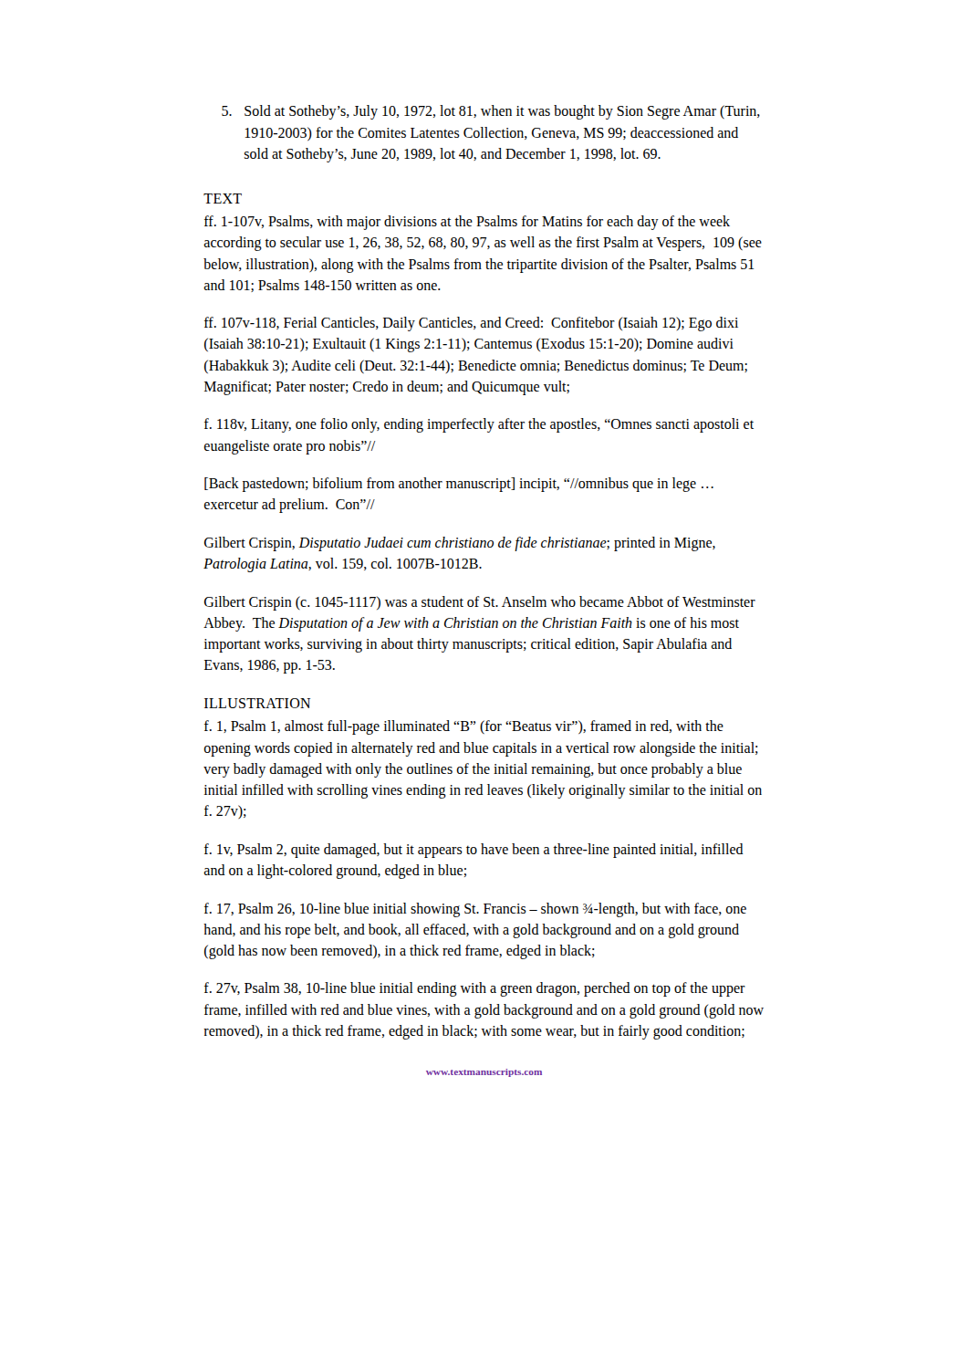Sold at Sotheby’s, July 10, 1972, lot 81, when it was bought by Sion Segre Amar (Turin, 1910-2003) for the Comites Latentes Collection, Geneva, MS 99; deaccessioned and sold at Sotheby’s, June 20, 1989, lot 40, and December 1, 1998, lot. 69.
TEXT
ff. 1-107v, Psalms, with major divisions at the Psalms for Matins for each day of the week according to secular use 1, 26, 38, 52, 68, 80, 97, as well as the first Psalm at Vespers, 109 (see below, illustration), along with the Psalms from the tripartite division of the Psalter, Psalms 51 and 101; Psalms 148-150 written as one.
ff. 107v-118, Ferial Canticles, Daily Canticles, and Creed: Confitebor (Isaiah 12); Ego dixi (Isaiah 38:10-21); Exultauit (1 Kings 2:1-11); Cantemus (Exodus 15:1-20); Domine audivi (Habakkuk 3); Audite celi (Deut. 32:1-44); Benedicte omnia; Benedictus dominus; Te Deum; Magnificat; Pater noster; Credo in deum; and Quicumque vult;
f. 118v, Litany, one folio only, ending imperfectly after the apostles, “Omnes sancti apostoli et euangeliste orate pro nobis”//
[Back pastedown; bifolium from another manuscript] incipit, “//omnibus que in lege … exercetur ad prelium. Con”//
Gilbert Crispin, Disputatio Judaei cum christiano de fide christianae; printed in Migne, Patrologia Latina, vol. 159, col. 1007B-1012B.
Gilbert Crispin (c. 1045-1117) was a student of St. Anselm who became Abbot of Westminster Abbey. The Disputation of a Jew with a Christian on the Christian Faith is one of his most important works, surviving in about thirty manuscripts; critical edition, Sapir Abulafia and Evans, 1986, pp. 1-53.
ILLUSTRATION
f. 1, Psalm 1, almost full-page illuminated “B” (for “Beatus vir”), framed in red, with the opening words copied in alternately red and blue capitals in a vertical row alongside the initial; very badly damaged with only the outlines of the initial remaining, but once probably a blue initial infilled with scrolling vines ending in red leaves (likely originally similar to the initial on f. 27v);
f. 1v, Psalm 2, quite damaged, but it appears to have been a three-line painted initial, infilled and on a light-colored ground, edged in blue;
f. 17, Psalm 26, 10-line blue initial showing St. Francis – shown ¾-length, but with face, one hand, and his rope belt, and book, all effaced, with a gold background and on a gold ground (gold has now been removed), in a thick red frame, edged in black;
f. 27v, Psalm 38, 10-line blue initial ending with a green dragon, perched on top of the upper frame, infilled with red and blue vines, with a gold background and on a gold ground (gold now removed), in a thick red frame, edged in black; with some wear, but in fairly good condition;
www.textmanuscripts.com